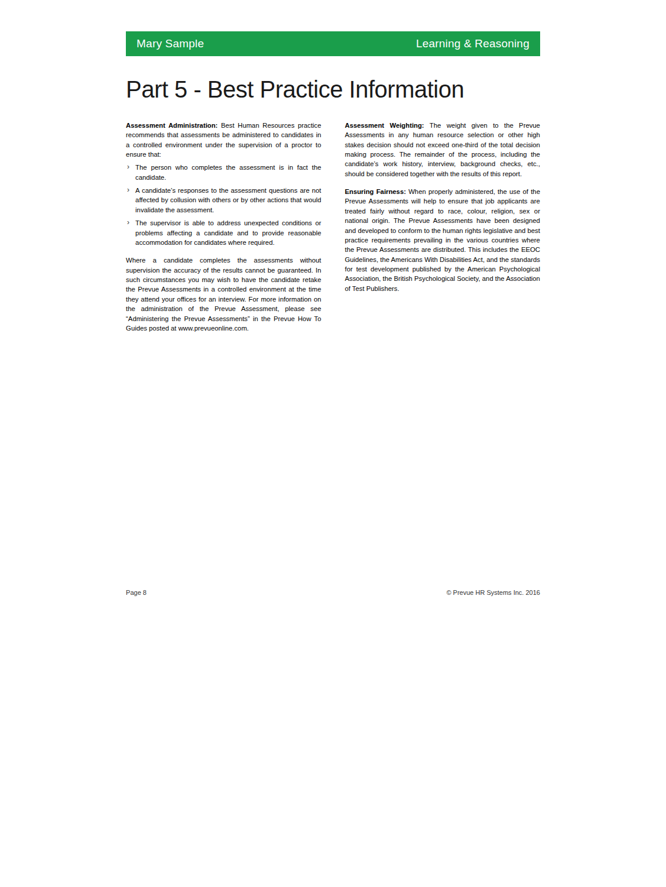Mary Sample
Learning & Reasoning
Part 5 - Best Practice Information
Assessment Administration: Best Human Resources practice recommends that assessments be administered to candidates in a controlled environment under the supervision of a proctor to ensure that:
The person who completes the assessment is in fact the candidate.
A candidate’s responses to the assessment questions are not affected by collusion with others or by other actions that would invalidate the assessment.
The supervisor is able to address unexpected conditions or problems affecting a candidate and to provide reasonable accommodation for candidates where required.
Where a candidate completes the assessments without supervision the accuracy of the results cannot be guaranteed. In such circumstances you may wish to have the candidate retake the Prevue Assessments in a controlled environment at the time they attend your offices for an interview. For more information on the administration of the Prevue Assessment, please see “Administering the Prevue Assessments” in the Prevue How To Guides posted at www.prevueonline.com.
Assessment Weighting: The weight given to the Prevue Assessments in any human resource selection or other high stakes decision should not exceed one-third of the total decision making process. The remainder of the process, including the candidate’s work history, interview, background checks, etc., should be considered together with the results of this report.
Ensuring Fairness: When properly administered, the use of the Prevue Assessments will help to ensure that job applicants are treated fairly without regard to race, colour, religion, sex or national origin. The Prevue Assessments have been designed and developed to conform to the human rights legislative and best practice requirements prevailing in the various countries where the Prevue Assessments are distributed. This includes the EEOC Guidelines, the Americans With Disabilities Act, and the standards for test development published by the American Psychological Association, the British Psychological Society, and the Association of Test Publishers.
Page 8
© Prevue HR Systems Inc. 2016